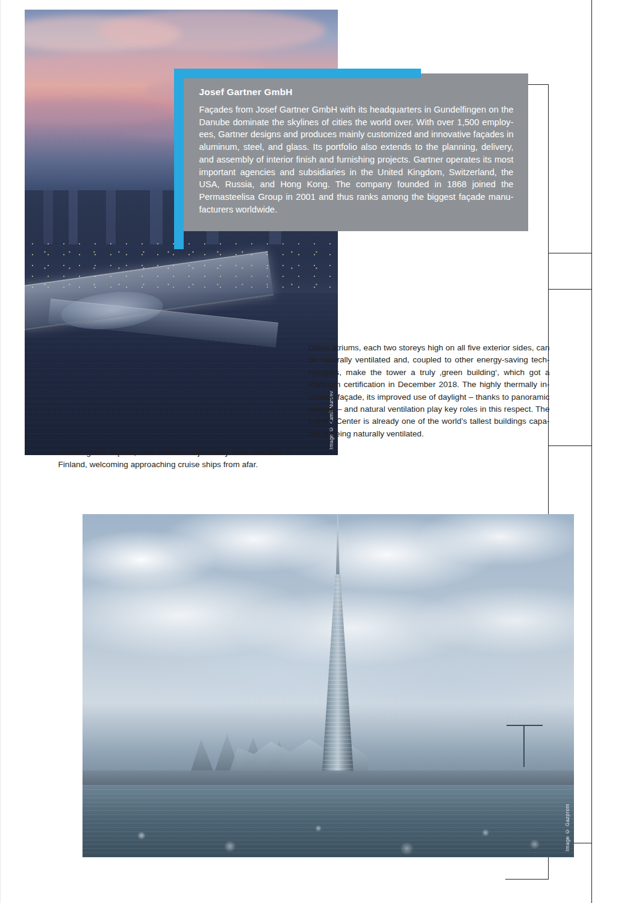Image © Kamil Nureev
Josef Gartner GmbH
Façades from Josef Gartner GmbH with its headquarters in Gundelfingen on the Danube dominate the skylines of cities the world over. With over 1,500 employees, Gartner designs and produces mainly customized and innovative façades in aluminum, steel, and glass. Its portfolio also extends to the planning, delivery, and assembly of interior finish and furnishing projects. Gartner operates its most important agencies and subsidiaries in the United Kingdom, Switzerland, the USA, Russia, and Hong Kong. The company founded in 1868 joined the Permasteelisa Group in 2001 and thus ranks among the biggest façade manufacturers worldwide.
Glass atriums, each two storeys high on all five exterior sides, can be naturally ventilated and, coupled to other energy-saving technologies, make the tower a truly ‚green building‘, which got a Platinum certification in December 2018. The highly thermally insulated façade, its improved use of daylight – thanks to panoramic glazing – and natural ventilation play key roles in this respect. The Lakhta Center is already one of the world’s tallest buildings capable of being naturally ventilated.
curved glass façade, now stands majestically over the Gulf of Finland, welcoming approaching cruise ships from afar.
Image © Gazprom